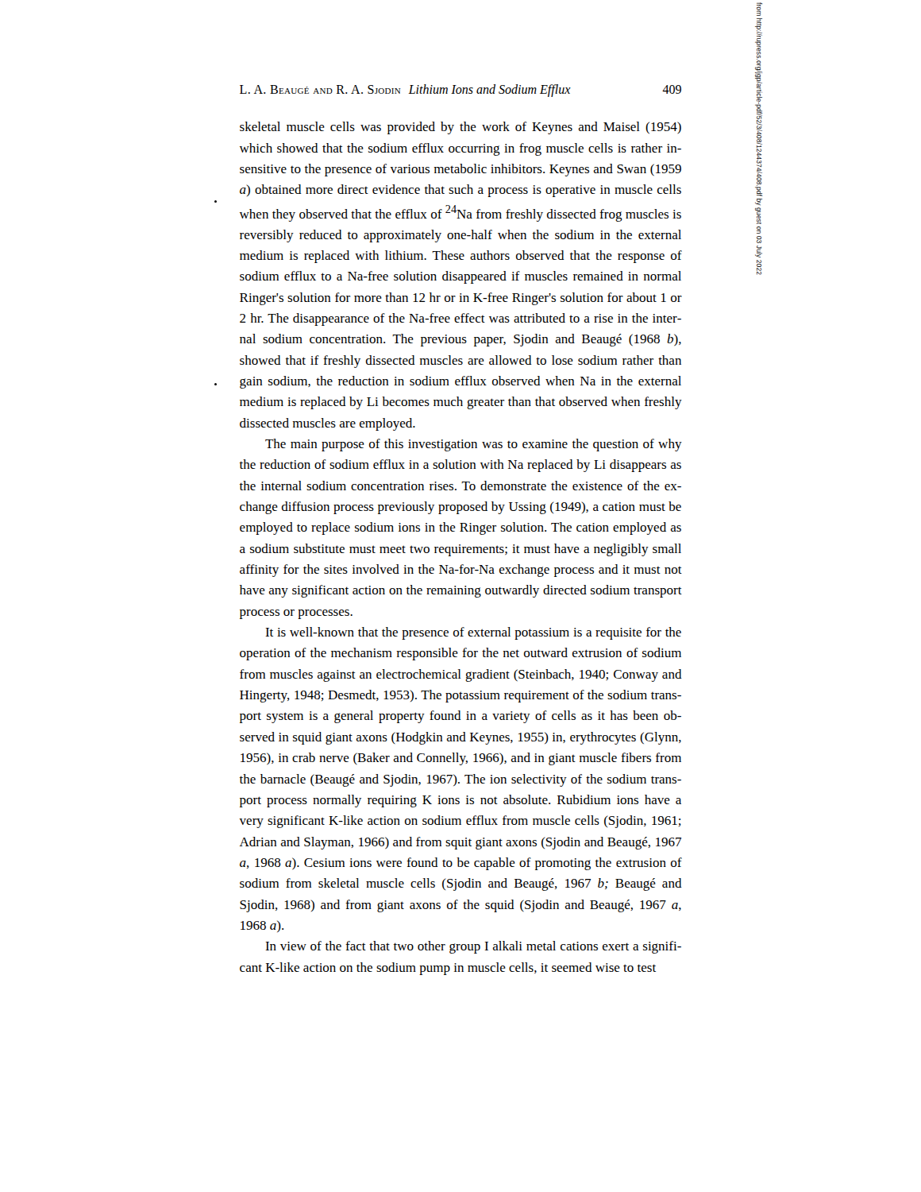Downloaded from http://rupress.org/jgp/article-pdf/52/3/408/1244374/408.pdf by guest on 03 July 2022
409 L. A. Beaugé and R. A. Sjodin Lithium Ions and Sodium Efflux
skeletal muscle cells was provided by the work of Keynes and Maisel (1954) which showed that the sodium efflux occurring in frog muscle cells is rather insensitive to the presence of various metabolic inhibitors. Keynes and Swan (1959 a) obtained more direct evidence that such a process is operative in muscle cells when they observed that the efflux of 24Na from freshly dissected frog muscles is reversibly reduced to approximately one-half when the sodium in the external medium is replaced with lithium. These authors observed that the response of sodium efflux to a Na-free solution disappeared if muscles remained in normal Ringer's solution for more than 12 hr or in K-free Ringer's solution for about 1 or 2 hr. The disappearance of the Na-free effect was attributed to a rise in the internal sodium concentration. The previous paper, Sjodin and Beaugé (1968 b), showed that if freshly dissected muscles are allowed to lose sodium rather than gain sodium, the reduction in sodium efflux observed when Na in the external medium is replaced by Li becomes much greater than that observed when freshly dissected muscles are employed.
The main purpose of this investigation was to examine the question of why the reduction of sodium efflux in a solution with Na replaced by Li disappears as the internal sodium concentration rises. To demonstrate the existence of the exchange diffusion process previously proposed by Ussing (1949), a cation must be employed to replace sodium ions in the Ringer solution. The cation employed as a sodium substitute must meet two requirements; it must have a negligibly small affinity for the sites involved in the Na-for-Na exchange process and it must not have any significant action on the remaining outwardly directed sodium transport process or processes.
It is well-known that the presence of external potassium is a requisite for the operation of the mechanism responsible for the net outward extrusion of sodium from muscles against an electrochemical gradient (Steinbach, 1940; Conway and Hingerty, 1948; Desmedt, 1953). The potassium requirement of the sodium transport system is a general property found in a variety of cells as it has been observed in squid giant axons (Hodgkin and Keynes, 1955) in, erythrocytes (Glynn, 1956), in crab nerve (Baker and Connelly, 1966), and in giant muscle fibers from the barnacle (Beaugé and Sjodin, 1967). The ion selectivity of the sodium transport process normally requiring K ions is not absolute. Rubidium ions have a very significant K-like action on sodium efflux from muscle cells (Sjodin, 1961; Adrian and Slayman, 1966) and from squit giant axons (Sjodin and Beaugé, 1967 a, 1968 a). Cesium ions were found to be capable of promoting the extrusion of sodium from skeletal muscle cells (Sjodin and Beaugé, 1967 b; Beaugé and Sjodin, 1968) and from giant axons of the squid (Sjodin and Beaugé, 1967 a, 1968 a).
In view of the fact that two other group I alkali metal cations exert a significant K-like action on the sodium pump in muscle cells, it seemed wise to test